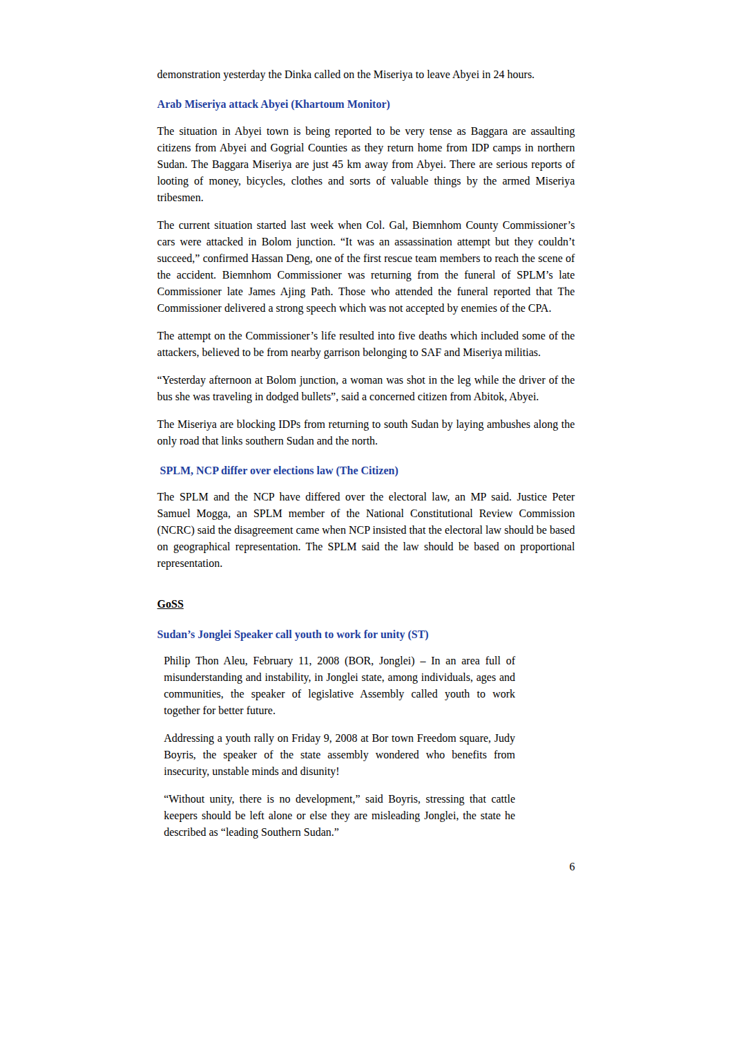demonstration yesterday the Dinka called on the Miseriya to leave Abyei in 24 hours.
Arab Miseriya attack Abyei (Khartoum Monitor)
The situation in Abyei town is being reported to be very tense as Baggara are assaulting citizens from Abyei and Gogrial Counties as they return home from IDP camps in northern Sudan. The Baggara Miseriya are just 45 km away from Abyei. There are serious reports of looting of money, bicycles, clothes and sorts of valuable things by the armed Miseriya tribesmen.
The current situation started last week when Col. Gal, Biemnhom County Commissioner’s cars were attacked in Bolom junction. “It was an assassination attempt but they couldn’t succeed,” confirmed Hassan Deng, one of the first rescue team members to reach the scene of the accident. Biemnhom Commissioner was returning from the funeral of SPLM’s late Commissioner late James Ajing Path. Those who attended the funeral reported that The Commissioner delivered a strong speech which was not accepted by enemies of the CPA.
The attempt on the Commissioner’s life resulted into five deaths which included some of the attackers, believed to be from nearby garrison belonging to SAF and Miseriya militias.
“Yesterday afternoon at Bolom junction, a woman was shot in the leg while the driver of the bus she was traveling in dodged bullets”, said a concerned citizen from Abitok, Abyei.
The Miseriya are blocking IDPs from returning to south Sudan by laying ambushes along the only road that links southern Sudan and the north.
SPLM, NCP differ over elections law (The Citizen)
The SPLM and the NCP have differed over the electoral law, an MP said. Justice Peter Samuel Mogga, an SPLM member of the National Constitutional Review Commission (NCRC) said the disagreement came when NCP insisted that the electoral law should be based on geographical representation. The SPLM said the law should be based on proportional representation.
GoSS
Sudan’s Jonglei Speaker call youth to work for unity (ST)
Philip Thon Aleu, February 11, 2008 (BOR, Jonglei) – In an area full of misunderstanding and instability, in Jonglei state, among individuals, ages and communities, the speaker of legislative Assembly called youth to work together for better future.
Addressing a youth rally on Friday 9, 2008 at Bor town Freedom square, Judy Boyris, the speaker of the state assembly wondered who benefits from insecurity, unstable minds and disunity!
“Without unity, there is no development,” said Boyris, stressing that cattle keepers should be left alone or else they are misleading Jonglei, the state he described as “leading Southern Sudan.”
6